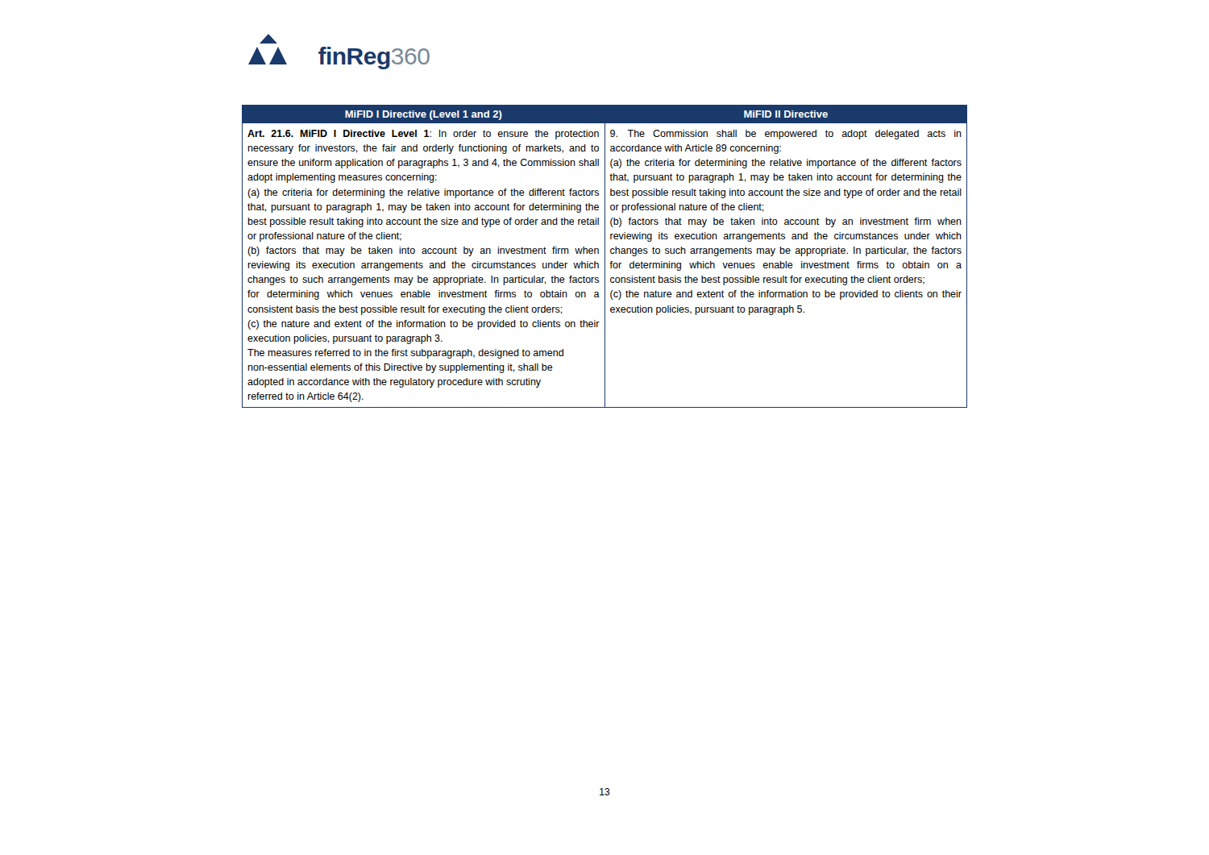fin Reg 360
| MiFID I Directive (Level 1 and 2) | MiFID II Directive |
| --- | --- |
| Art. 21.6. MiFID I Directive Level 1 : In order to ensure the protection necessary for investors, the fair and orderly functioning of markets, and to ensure the uniform application of paragraphs 1, 3 and 4, the Commission shall adopt implementing measures concerning: (a) the criteria for determining the relative importance of the different factors that, pursuant to paragraph 1, may be taken into account for determining the best possible result taking into account the size and type of order and the retail or professional nature of the client; (b) factors that may be taken into account by an investment firm when reviewing its execution arrangements and the circumstances under which changes to such arrangements may be appropriate. In particular, the factors for determining which venues enable investment firms to obtain on a consistent basis the best possible result for executing the client orders; (c) the nature and extent of the information to be provided to clients on their execution policies, pursuant to paragraph 3. The measures referred to in the first subparagraph, designed to amend non-essential elements of this Directive by supplementing it, shall be adopted in accordance with the regulatory procedure with scrutiny referred to in Article 64(2). | 9. The Commission shall be empowered to adopt delegated acts in accordance with Article 89 concerning: (a) the criteria for determining the relative importance of the different factors that, pursuant to paragraph 1, may be taken into account for determining the best possible result taking into account the size and type of order and the retail or professional nature of the client; (b) factors that may be taken into account by an investment firm when reviewing its execution arrangements and the circumstances under which changes to such arrangements may be appropriate. In particular, the factors for determining which venues enable investment firms to obtain on a consistent basis the best possible result for executing the client orders; (c) the nature and extent of the information to be provided to clients on their execution policies, pursuant to paragraph 5. |
13